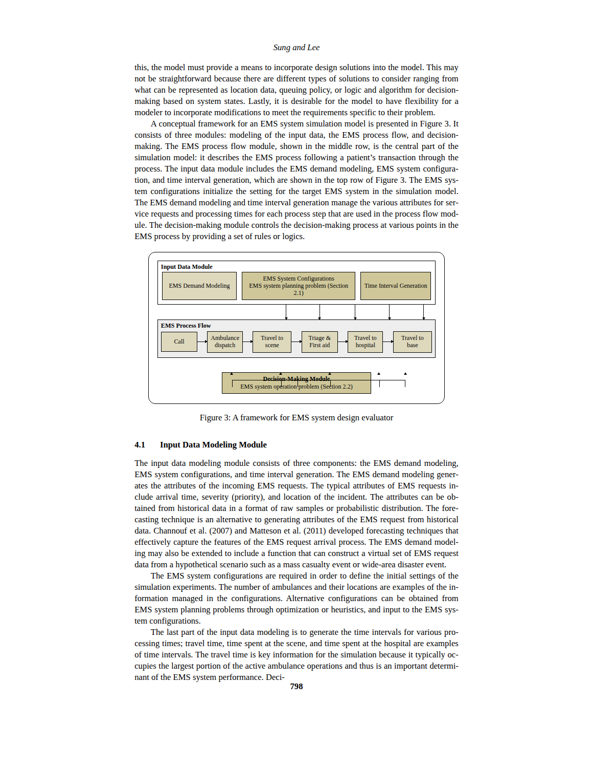Sung and Lee
this, the model must provide a means to incorporate design solutions into the model. This may not be straightforward because there are different types of solutions to consider ranging from what can be represented as location data, queuing policy, or logic and algorithm for decision-making based on system states. Lastly, it is desirable for the model to have flexibility for a modeler to incorporate modifications to meet the requirements specific to their problem.
A conceptual framework for an EMS system simulation model is presented in Figure 3. It consists of three modules: modeling of the input data, the EMS process flow, and decision-making. The EMS process flow module, shown in the middle row, is the central part of the simulation model: it describes the EMS process following a patient’s transaction through the process. The input data module includes the EMS demand modeling, EMS system configuration, and time interval generation, which are shown in the top row of Figure 3. The EMS system configurations initialize the setting for the target EMS system in the simulation model. The EMS demand modeling and time interval generation manage the various attributes for service requests and processing times for each process step that are used in the process flow module. The decision-making module controls the decision-making process at various points in the EMS process by providing a set of rules or logics.
Input Data Module
EMS Demand Modeling
EMS System Configurations
EMS system planning problem (Section 2.1)
Time Interval Generation
EMS Process Flow
Call
Ambulance
dispatch
Travel to scene
Triage &
First aid
Travel to
hospital
Travel to base
Decision-Making Module
EMS system operation problem (Section 2.2)
Figure 3: A framework for EMS system design evaluator
4.1 Input Data Modeling Module
The input data modeling module consists of three components: the EMS demand modeling, EMS system configurations, and time interval generation. The EMS demand modeling generates the attributes of the incoming EMS requests. The typical attributes of EMS requests include arrival time, severity (priority), and location of the incident. The attributes can be obtained from historical data in a format of raw samples or probabilistic distribution. The forecasting technique is an alternative to generating attributes of the EMS request from historical data. Channouf et al. (2007) and Matteson et al. (2011) developed forecasting techniques that effectively capture the features of the EMS request arrival process. The EMS demand modeling may also be extended to include a function that can construct a virtual set of EMS request data from a hypothetical scenario such as a mass casualty event or wide-area disaster event.
The EMS system configurations are required in order to define the initial settings of the simulation experiments. The number of ambulances and their locations are examples of the information managed in the configurations. Alternative configurations can be obtained from EMS system planning problems through optimization or heuristics, and input to the EMS system configurations.
The last part of the input data modeling is to generate the time intervals for various processing times; travel time, time spent at the scene, and time spent at the hospital are examples of time intervals. The travel time is key information for the simulation because it typically occupies the largest portion of the active ambulance operations and thus is an important determinant of the EMS system performance. Deci-
798